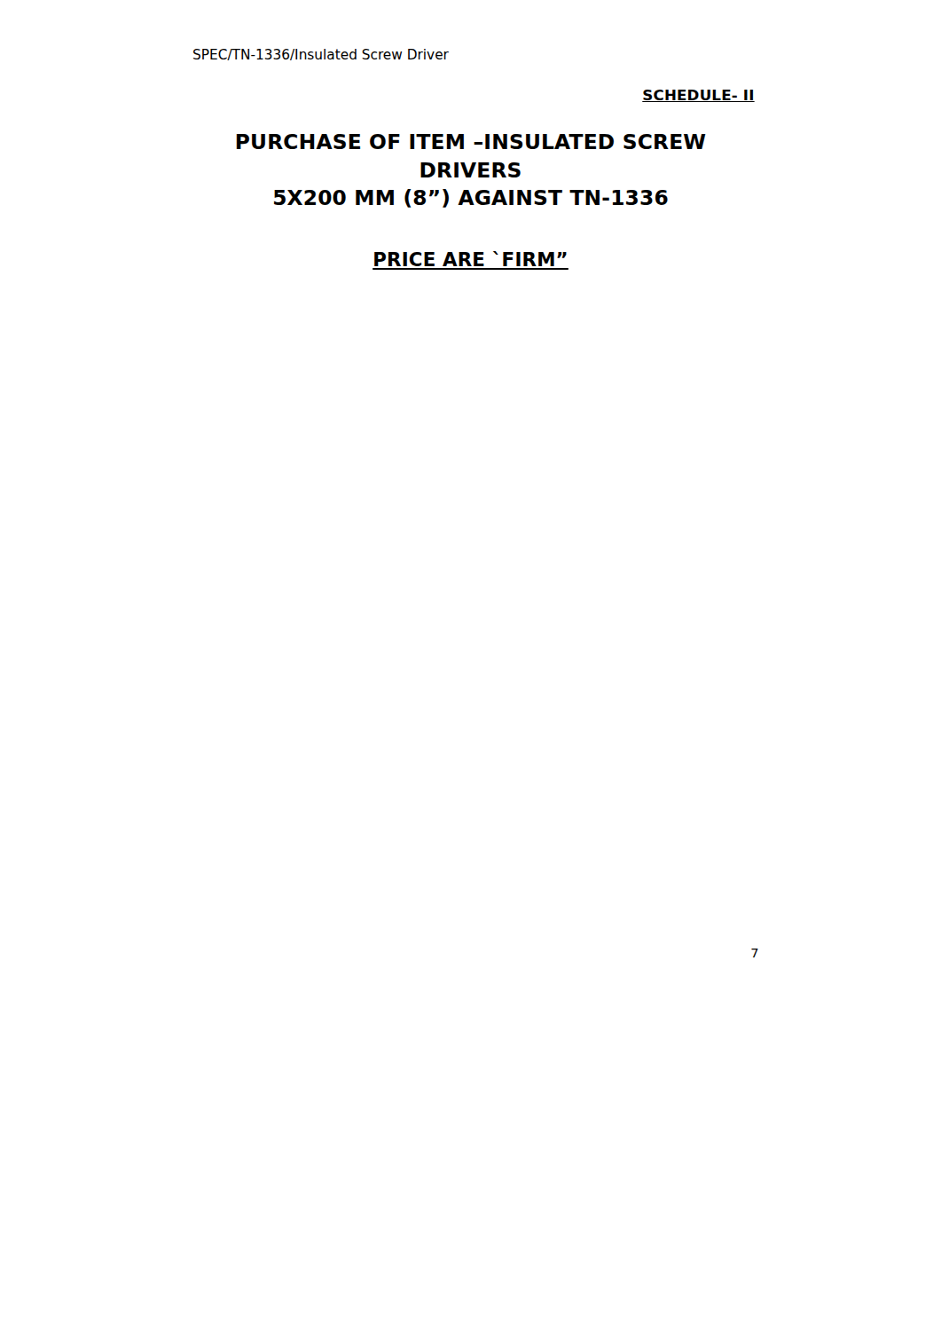SPEC/TN-1336/Insulated Screw Driver
SCHEDULE- II
PURCHASE OF ITEM –INSULATED SCREW DRIVERS
5X200 MM (8”) AGAINST TN-1336
PRICE ARE `FIRM”
7